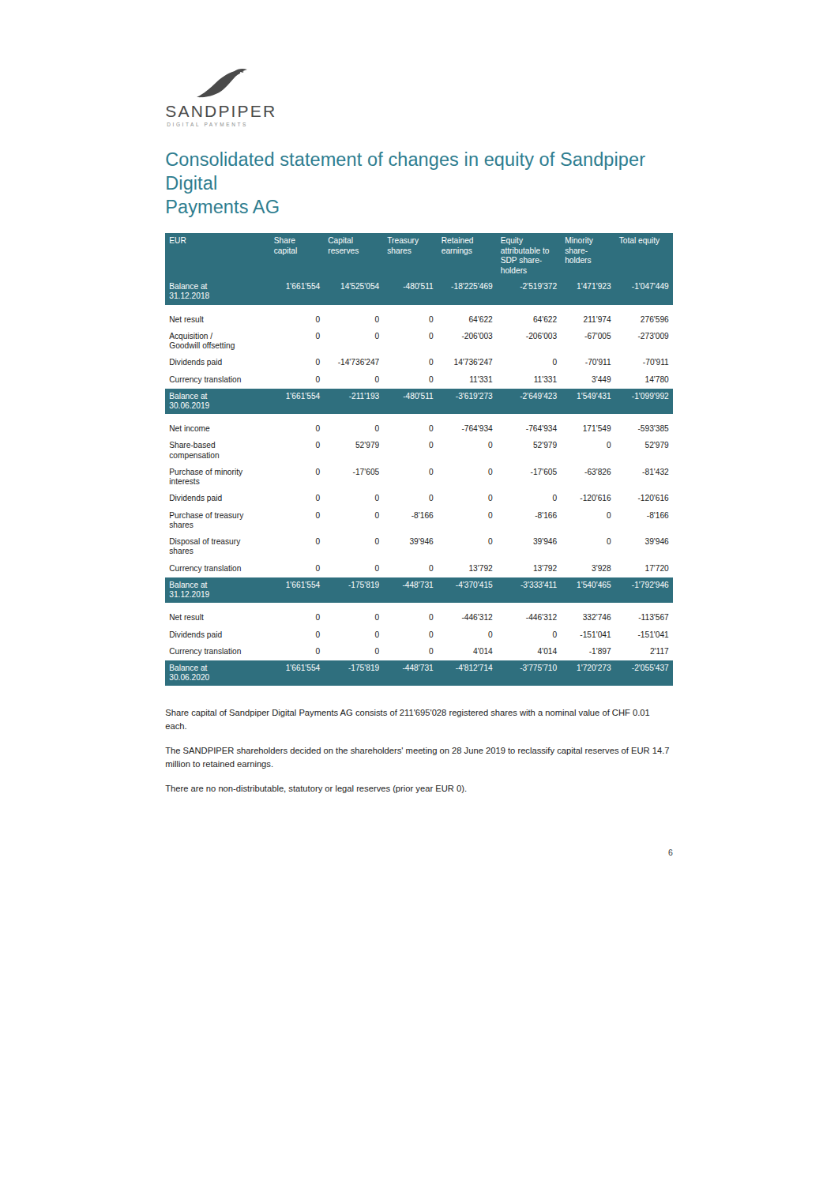SANDPIPER
DIGITAL PAYMENTS
Consolidated statement of changes in equity of Sandpiper Digital
Payments AG
| EUR | Share capital | Capital reserves | Treasury shares | Retained earnings | Equity attributable to SDP share-holders | Minority share-holders | Total equity |
| --- | --- | --- | --- | --- | --- | --- | --- |
| Balance at 31.12.2018 | 1'661'554 | 14'525'054 | -480'511 | -18'225'469 | -2'519'372 | 1'471'923 | -1'047'449 |
| Net result | 0 | 0 | 0 | 64'622 | 64'622 | 211'974 | 276'596 |
| Acquisition / Goodwill offsetting | 0 | 0 | 0 | -206'003 | -206'003 | -67'005 | -273'009 |
| Dividends paid | 0 | -14'736'247 | 0 | 14'736'247 | 0 | -70'911 | -70'911 |
| Currency translation | 0 | 0 | 0 | 11'331 | 11'331 | 3'449 | 14'780 |
| Balance at 30.06.2019 | 1'661'554 | -211'193 | -480'511 | -3'619'273 | -2'649'423 | 1'549'431 | -1'099'992 |
| Net income | 0 | 0 | 0 | -764'934 | -764'934 | 171'549 | -593'385 |
| Share-based compensation | 0 | 52'979 | 0 | 0 | 52'979 | 0 | 52'979 |
| Purchase of minority interests | 0 | -17'605 | 0 | 0 | -17'605 | -63'826 | -81'432 |
| Dividends paid | 0 | 0 | 0 | 0 | 0 | -120'616 | -120'616 |
| Purchase of treasury shares | 0 | 0 | -8'166 | 0 | -8'166 | 0 | -8'166 |
| Disposal of treasury shares | 0 | 0 | 39'946 | 0 | 39'946 | 0 | 39'946 |
| Currency translation | 0 | 0 | 0 | 13'792 | 13'792 | 3'928 | 17'720 |
| Balance at 31.12.2019 | 1'661'554 | -175'819 | -448'731 | -4'370'415 | -3'333'411 | 1'540'465 | -1'792'946 |
| Net result | 0 | 0 | 0 | -446'312 | -446'312 | 332'746 | -113'567 |
| Dividends paid | 0 | 0 | 0 | 0 | 0 | -151'041 | -151'041 |
| Currency translation | 0 | 0 | 0 | 4'014 | 4'014 | -1'897 | 2'117 |
| Balance at 30.06.2020 | 1'661'554 | -175'819 | -448'731 | -4'812'714 | -3'775'710 | 1'720'273 | -2'055'437 |
Share capital of Sandpiper Digital Payments AG consists of 211'695'028 registered shares with a nominal value of CHF 0.01 each.
The SANDPIPER shareholders decided on the shareholders' meeting on 28 June 2019 to reclassify capital reserves of EUR 14.7 million to retained earnings.
There are no non-distributable, statutory or legal reserves (prior year EUR 0).
6